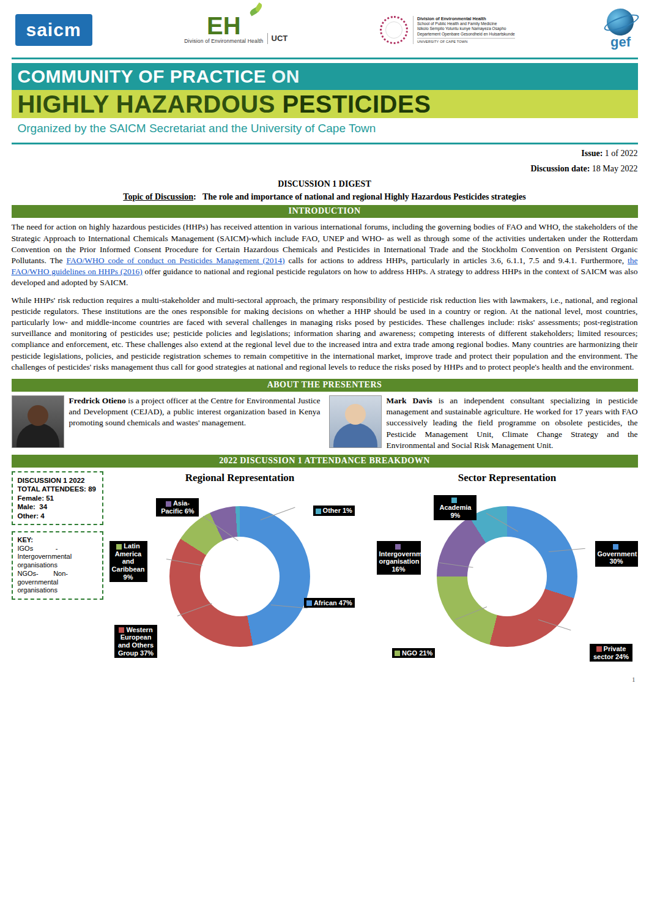saicm
EH
Division of Environmental Health
UCT
Division of Environmental Health
School of Public Health and Family Medicine
Isikolo Sempilo Yoluntu kunye Namayeza Osapho
Departement Openbare Gesondheid en Huisartskunde
UNIVERSITY OF CAPE TOWN
gef
COMMUNITY OF PRACTICE ON HIGHLY HAZARDOUS PESTICIDES
Organized by the SAICM Secretariat and the University of Cape Town
Issue: 1 of 2022
Discussion date: 18 May 2022
DISCUSSION 1 DIGEST
Topic of Discussion: The role and importance of national and regional Highly Hazardous Pesticides strategies
INTRODUCTION
The need for action on highly hazardous pesticides (HHPs) has received attention in various international forums, including the governing bodies of FAO and WHO, the stakeholders of the Strategic Approach to International Chemicals Management (SAICM)-which include FAO, UNEP and WHO- as well as through some of the activities undertaken under the Rotterdam Convention on the Prior Informed Consent Procedure for Certain Hazardous Chemicals and Pesticides in International Trade and the Stockholm Convention on Persistent Organic Pollutants. The FAO/WHO code of conduct on Pesticides Management (2014) calls for actions to address HHPs, particularly in articles 3.6, 6.1.1, 7.5 and 9.4.1. Furthermore, the FAO/WHO guidelines on HHPs (2016) offer guidance to national and regional pesticide regulators on how to address HHPs. A strategy to address HHPs in the context of SAICM was also developed and adopted by SAICM.
While HHPs' risk reduction requires a multi-stakeholder and multi-sectoral approach, the primary responsibility of pesticide risk reduction lies with lawmakers, i.e., national, and regional pesticide regulators. These institutions are the ones responsible for making decisions on whether a HHP should be used in a country or region. At the national level, most countries, particularly low- and middle-income countries are faced with several challenges in managing risks posed by pesticides. These challenges include: risks' assessments; post-registration surveillance and monitoring of pesticides use; pesticide policies and legislations; information sharing and awareness; competing interests of different stakeholders; limited resources; compliance and enforcement, etc. These challenges also extend at the regional level due to the increased intra and extra trade among regional bodies. Many countries are harmonizing their pesticide legislations, policies, and pesticide registration schemes to remain competitive in the international market, improve trade and protect their population and the environment. The challenges of pesticides' risks management thus call for good strategies at national and regional levels to reduce the risks posed by HHPs and to protect people's health and the environment.
ABOUT THE PRESENTERS
Fredrick Otieno is a project officer at the Centre for Environmental Justice and Development (CEJAD), a public interest organization based in Kenya promoting sound chemicals and wastes' management.
Mark Davis is an independent consultant specializing in pesticide management and sustainable agriculture. He worked for 17 years with FAO successively leading the field programme on obsolete pesticides, the Pesticide Management Unit, Climate Change Strategy and the Environmental and Social Risk Management Unit.
2022 DISCUSSION 1 ATTENDANCE BREAKDOWN
DISCUSSION 1 2022 TOTAL ATTENDEES: 89
Female: 51
Male: 34
Other: 4
KEY:
IGOs -
Intergovernmental organisations
NGOs- Non-governmental organisations
Regional Representation
Asia-Pacific 6%
Other 1%
Latin America and Caribbean 9%
African 47%
Western European and Others Group 37%
Sector Representation
Academia 9%
Government 30%
Intergovernmental organisation 16%
NGO 21%
Private sector 24%
1